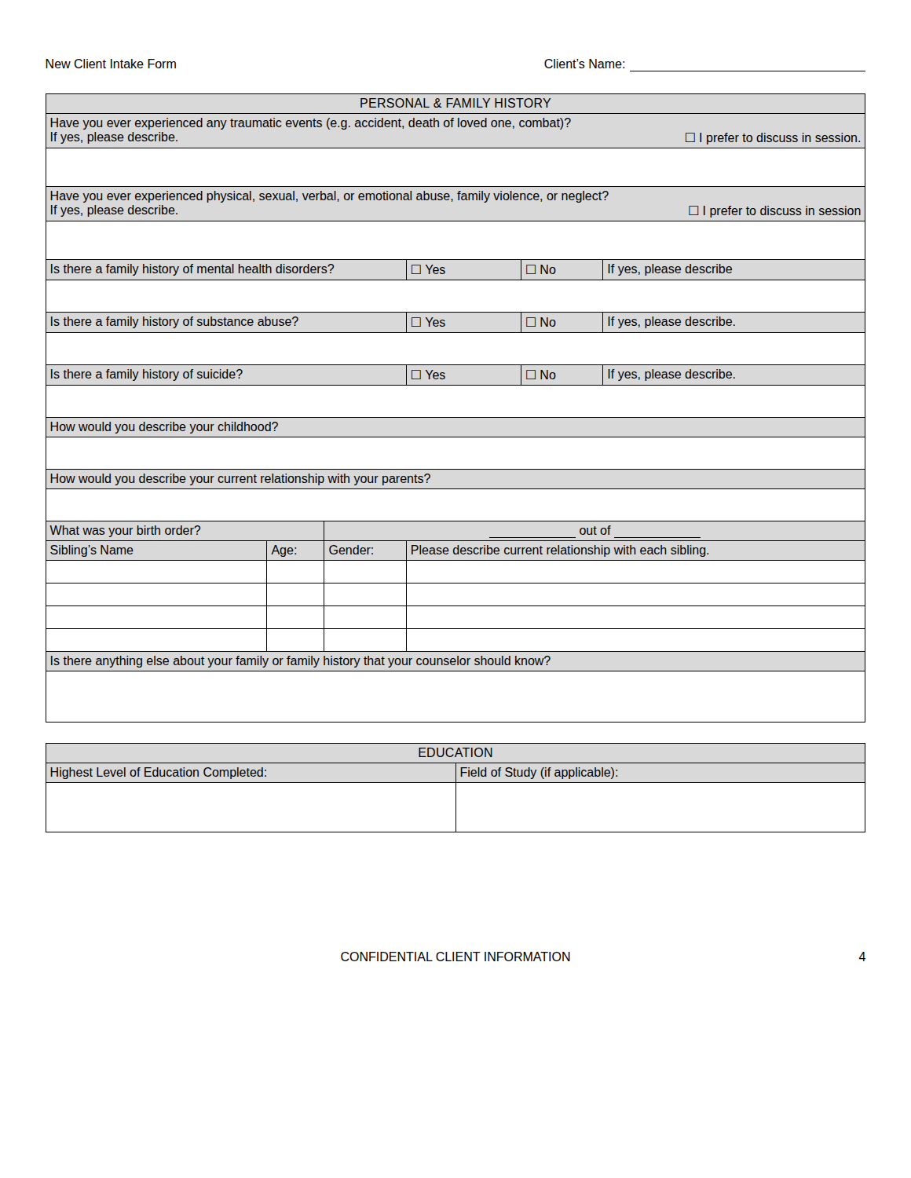New Client Intake Form
Client’s Name:
| PERSONAL & FAMILY HISTORY |
| Have you ever experienced any traumatic events (e.g. accident, death of loved one, combat)? If yes, please describe. ☐ I prefer to discuss in session. |
| Have you ever experienced physical, sexual, verbal, or emotional abuse, family violence, or neglect? If yes, please describe. ☐ I prefer to discuss in session |
| Is there a family history of mental health disorders? | ☐ Yes | ☐ No | If yes, please describe |
| Is there a family history of substance abuse? | ☐ Yes | ☐ No | If yes, please describe. |
| Is there a family history of suicide? | ☐ Yes | ☐ No | If yes, please describe. |
| How would you describe your childhood? |
| How would you describe your current relationship with your parents? |
| What was your birth order? | out of |
| Sibling’s Name | Age: | Gender: | Please describe current relationship with each sibling. |
| Is there anything else about your family or family history that your counselor should know? |
| EDUCATION |
| Highest Level of Education Completed: | Field of Study (if applicable): |
CONFIDENTIAL CLIENT INFORMATION 4